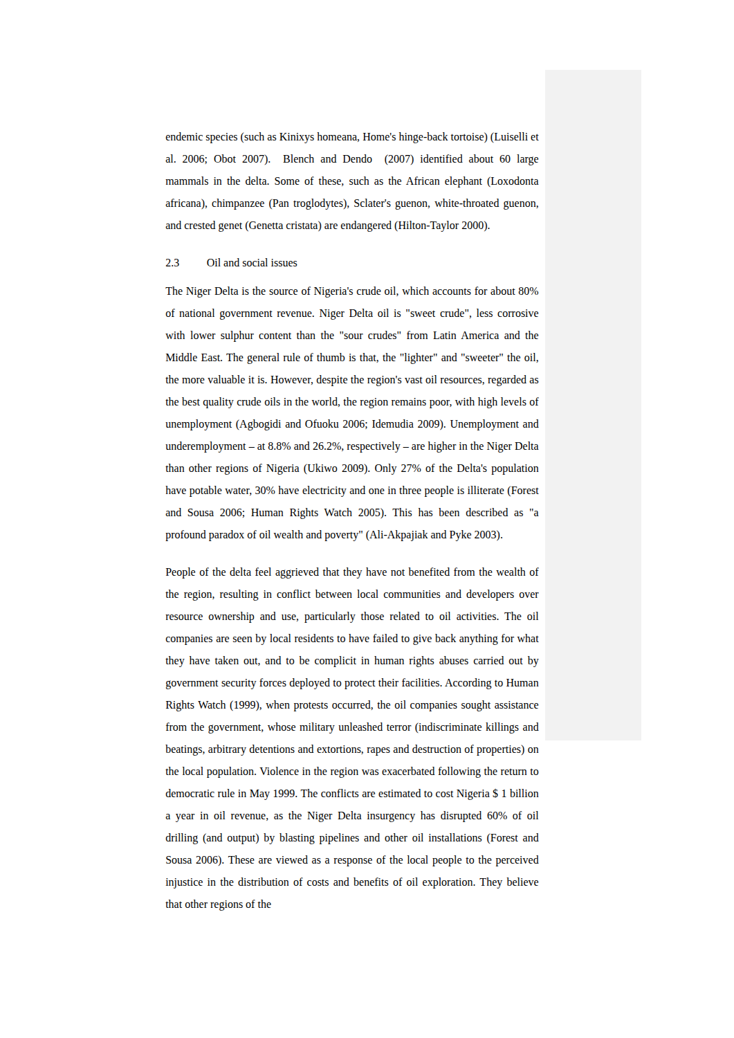endemic species (such as Kinixys homeana, Home's hinge-back tortoise) (Luiselli et al. 2006; Obot 2007). Blench and Dendo (2007) identified about 60 large mammals in the delta. Some of these, such as the African elephant (Loxodonta africana), chimpanzee (Pan troglodytes), Sclater's guenon, white-throated guenon, and crested genet (Genetta cristata) are endangered (Hilton-Taylor 2000).
2.3 Oil and social issues
The Niger Delta is the source of Nigeria's crude oil, which accounts for about 80% of national government revenue. Niger Delta oil is "sweet crude", less corrosive with lower sulphur content than the "sour crudes" from Latin America and the Middle East. The general rule of thumb is that, the "lighter" and "sweeter" the oil, the more valuable it is. However, despite the region's vast oil resources, regarded as the best quality crude oils in the world, the region remains poor, with high levels of unemployment (Agbogidi and Ofuoku 2006; Idemudia 2009). Unemployment and underemployment – at 8.8% and 26.2%, respectively – are higher in the Niger Delta than other regions of Nigeria (Ukiwo 2009). Only 27% of the Delta's population have potable water, 30% have electricity and one in three people is illiterate (Forest and Sousa 2006; Human Rights Watch 2005). This has been described as "a profound paradox of oil wealth and poverty" (Ali-Akpajiak and Pyke 2003).
People of the delta feel aggrieved that they have not benefited from the wealth of the region, resulting in conflict between local communities and developers over resource ownership and use, particularly those related to oil activities. The oil companies are seen by local residents to have failed to give back anything for what they have taken out, and to be complicit in human rights abuses carried out by government security forces deployed to protect their facilities. According to Human Rights Watch (1999), when protests occurred, the oil companies sought assistance from the government, whose military unleashed terror (indiscriminate killings and beatings, arbitrary detentions and extortions, rapes and destruction of properties) on the local population. Violence in the region was exacerbated following the return to democratic rule in May 1999. The conflicts are estimated to cost Nigeria $ 1 billion a year in oil revenue, as the Niger Delta insurgency has disrupted 60% of oil drilling (and output) by blasting pipelines and other oil installations (Forest and Sousa 2006). These are viewed as a response of the local people to the perceived injustice in the distribution of costs and benefits of oil exploration. They believe that other regions of the